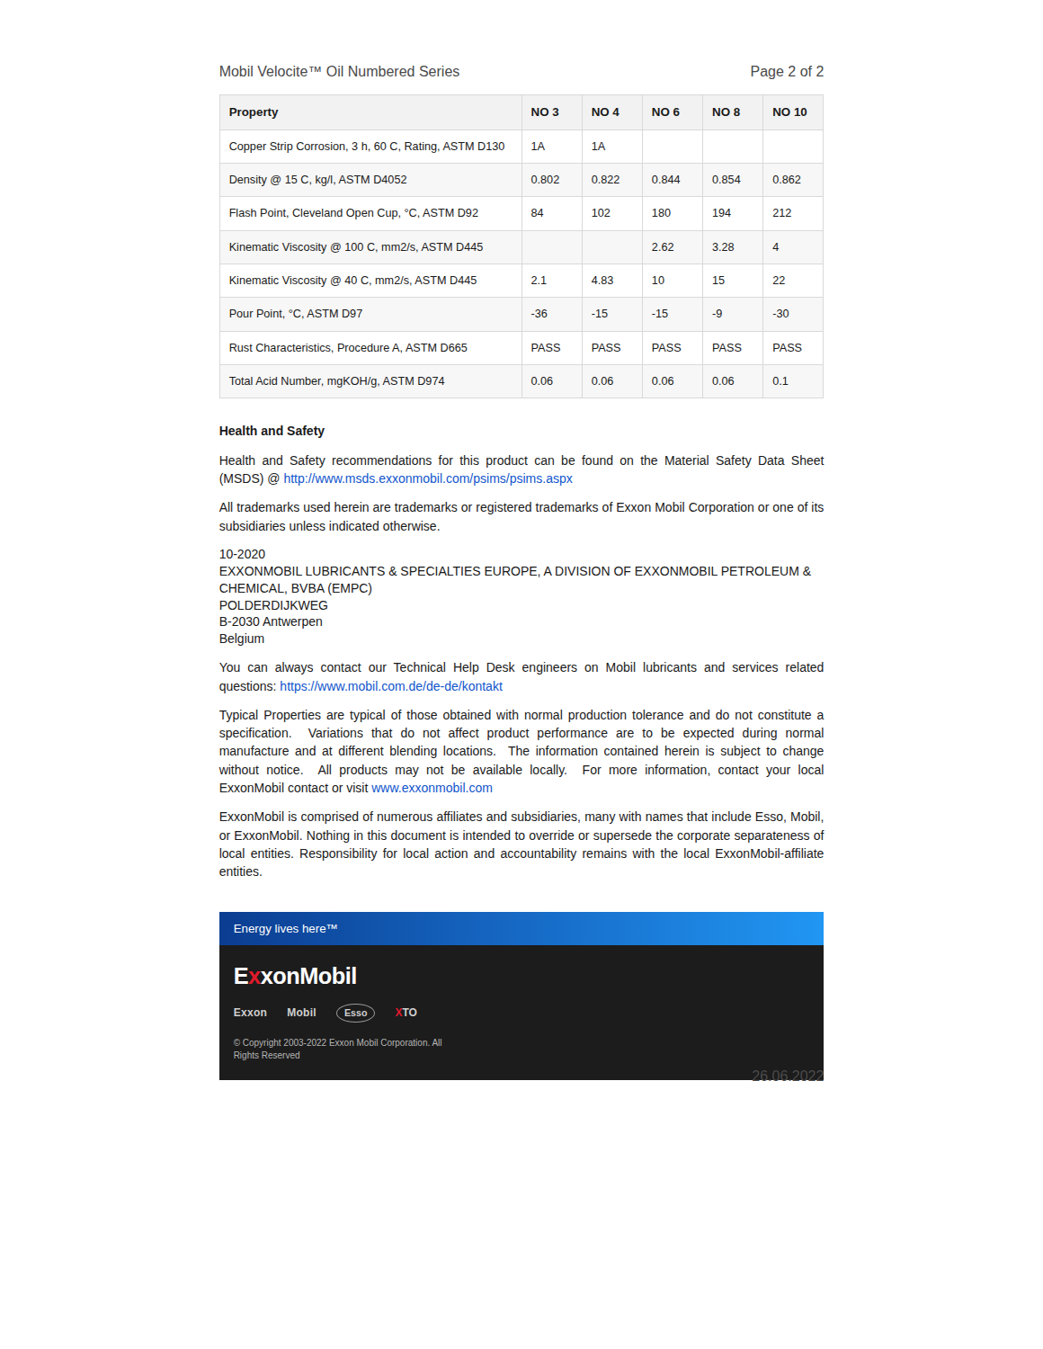Mobil Velocite™ Oil Numbered Series
Page 2 of 2
| Property | NO 3 | NO 4 | NO 6 | NO 8 | NO 10 |
| --- | --- | --- | --- | --- | --- |
| Copper Strip Corrosion, 3 h, 60 C, Rating, ASTM D130 | 1A | 1A | | | |
| Density @ 15 C, kg/l, ASTM D4052 | 0.802 | 0.822 | 0.844 | 0.854 | 0.862 |
| Flash Point, Cleveland Open Cup, °C, ASTM D92 | 84 | 102 | 180 | 194 | 212 |
| Kinematic Viscosity @ 100 C, mm2/s, ASTM D445 | | | 2.62 | 3.28 | 4 |
| Kinematic Viscosity @ 40 C, mm2/s, ASTM D445 | 2.1 | 4.83 | 10 | 15 | 22 |
| Pour Point, °C, ASTM D97 | -36 | -15 | -15 | -9 | -30 |
| Rust Characteristics, Procedure A, ASTM D665 | PASS | PASS | PASS | PASS | PASS |
| Total Acid Number, mgKOH/g, ASTM D974 | 0.06 | 0.06 | 0.06 | 0.06 | 0.1 |
Health and Safety
Health and Safety recommendations for this product can be found on the Material Safety Data Sheet (MSDS) @ http://www.msds.exxonmobil.com/psims/psims.aspx
All trademarks used herein are trademarks or registered trademarks of Exxon Mobil Corporation or one of its subsidiaries unless indicated otherwise.
10-2020
EXXONMOBIL LUBRICANTS & SPECIALTIES EUROPE, A DIVISION OF EXXONMOBIL PETROLEUM & CHEMICAL, BVBA (EMPC)
POLDERDIJKWEG
B-2030 Antwerpen
Belgium
You can always contact our Technical Help Desk engineers on Mobil lubricants and services related questions: https://www.mobil.com.de/de-de/kontakt
Typical Properties are typical of those obtained with normal production tolerance and do not constitute a specification. Variations that do not affect product performance are to be expected during normal manufacture and at different blending locations. The information contained herein is subject to change without notice. All products may not be available locally. For more information, contact your local ExxonMobil contact or visit www.exxonmobil.com
ExxonMobil is comprised of numerous affiliates and subsidiaries, many with names that include Esso, Mobil, or ExxonMobil. Nothing in this document is intended to override or supersede the corporate separateness of local entities. Responsibility for local action and accountability remains with the local ExxonMobil-affiliate entities.
Energy lives here™
ExxonMobil
Exxon Mobil Esso XTO
© Copyright 2003-2022 Exxon Mobil Corporation. All Rights Reserved
26.06.2022